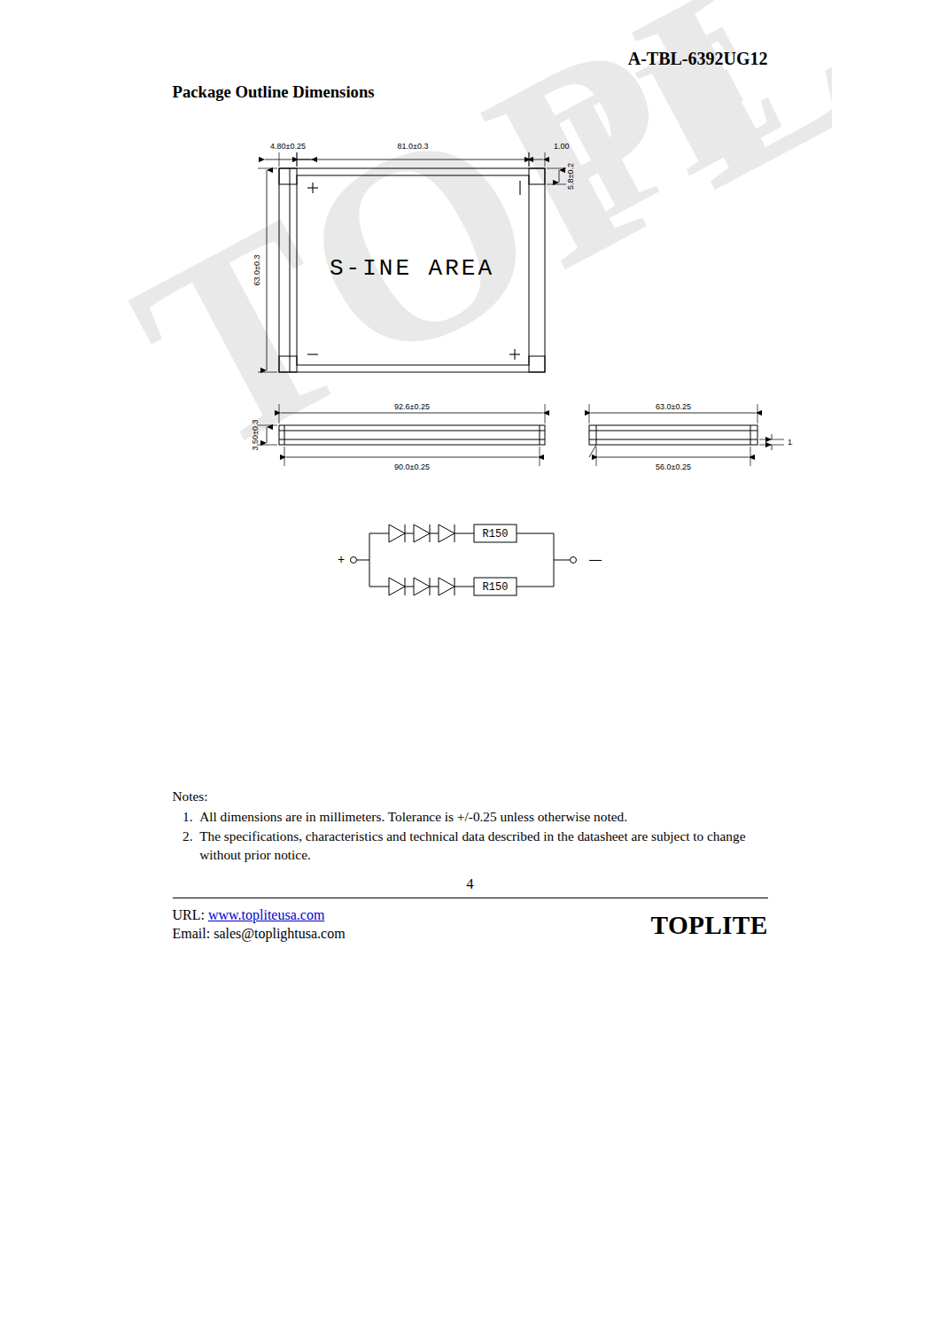TE TOPLI
A-TBL-6392UG12
Package Outline Dimensions
S-INE AREA 4.80±0.25 81.0±0.3 1.00 5.8±0.2 63.0±0.3 92.6±0.25 90.0±0.25 3.50±0.3 63.0±0.25 56.0±0.25 1.50±0.25 + — R150 R150
Notes:
All dimensions are in millimeters. Tolerance is +/-0.25 unless otherwise noted.
The specifications, characteristics and technical data described in the datasheet are subject to change without prior notice.
4
URL: www.topliteusa.com
Email: sales@toplightusa.com
TOPLITE